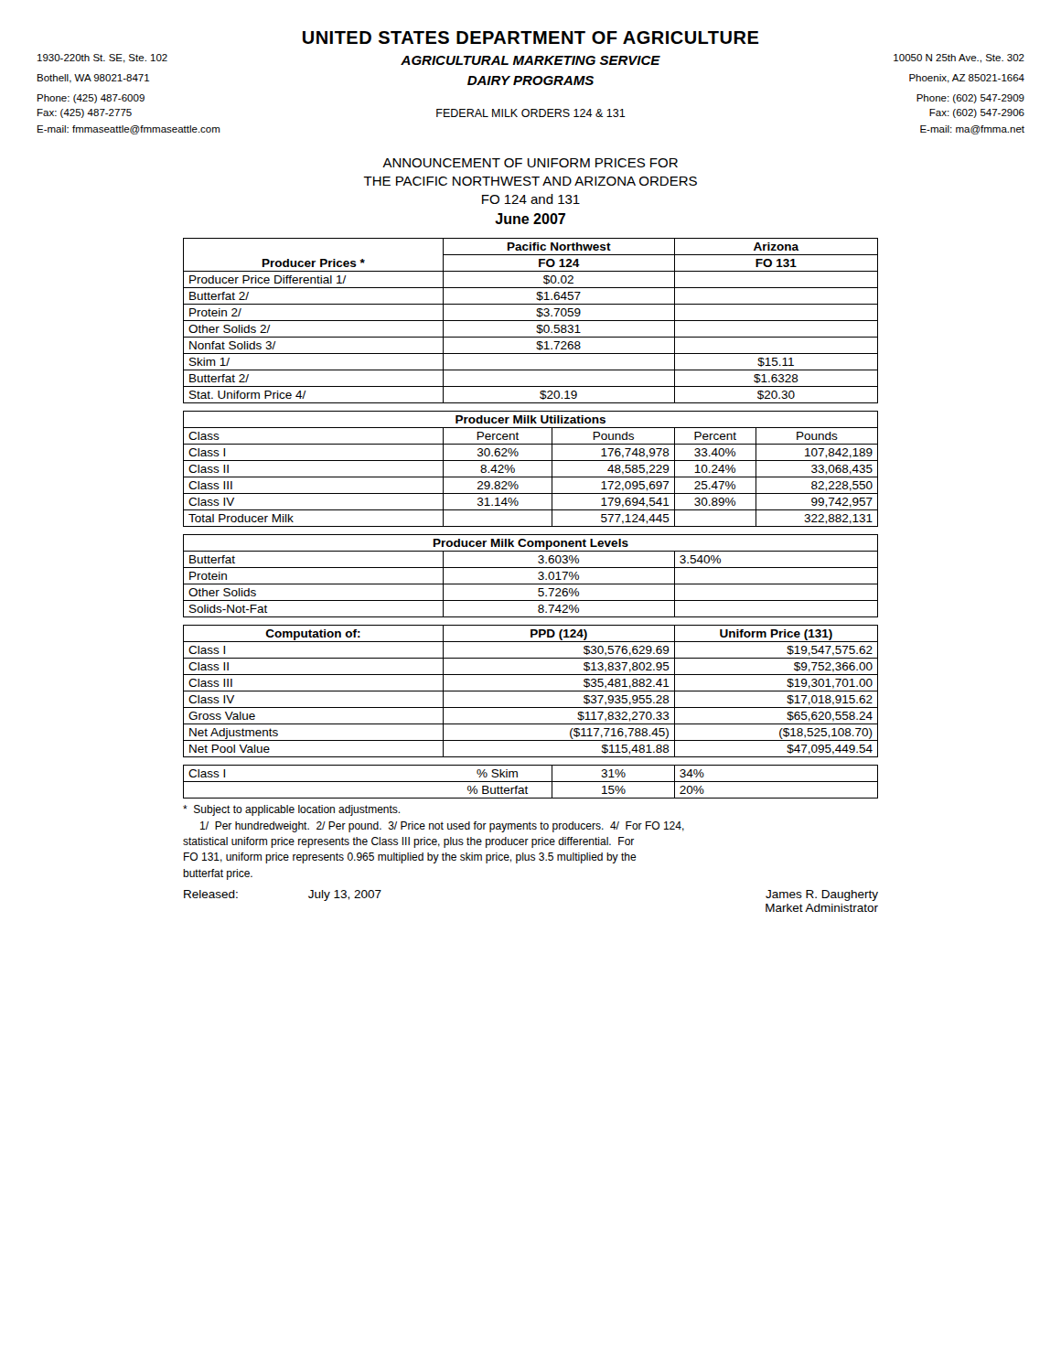UNITED STATES DEPARTMENT OF AGRICULTURE
| 1930-220th St. SE, Ste. 102 | AGRICULTURAL MARKETING SERVICE | 10050 N 25th Ave., Ste. 302 |
| Bothell, WA 98021-8471 | DAIRY PROGRAMS | Phoenix, AZ 85021-1664 |
| Phone: (425) 487-6009 | | Phone: (602) 547-2909 |
| Fax: (425) 487-2775 | FEDERAL MILK ORDERS 124 & 131 | Fax: (602) 547-2906 |
| E-mail: fmmaseattle@fmmaseattle.com | | E-mail: ma@fmma.net |
ANNOUNCEMENT OF UNIFORM PRICES FOR
THE PACIFIC NORTHWEST AND ARIZONA ORDERS
FO 124 and 131
June 2007
| Producer Prices * | Pacific Northwest | Arizona |
| FO 124 | FO 131 |
| Producer Price Differential 1/ | $0.02 | |
| Butterfat 2/ | $1.6457 | |
| Protein 2/ | $3.7059 | |
| Other Solids 2/ | $0.5831 | |
| Nonfat Solids 3/ | $1.7268 | |
| Skim 1/ | | $15.11 |
| Butterfat 2/ | | $1.6328 |
| Stat. Uniform Price 4/ | $20.19 | $20.30 |
| Producer Milk Utilizations |
| Class | Percent | Pounds | Percent | Pounds |
| Class I | 30.62% | 176,748,978 | 33.40% | 107,842,189 |
| Class II | 8.42% | 48,585,229 | 10.24% | 33,068,435 |
| Class III | 29.82% | 172,095,697 | 25.47% | 82,228,550 |
| Class IV | 31.14% | 179,694,541 | 30.89% | 99,742,957 |
| Total Producer Milk | | 577,124,445 | | 322,882,131 |
| Producer Milk Component Levels |
| Butterfat | 3.603% | 3.540% |
| Protein | 3.017% | |
| Other Solids | 5.726% | |
| Solids-Not-Fat | 8.742% | |
| Computation of: | PPD (124) | Uniform Price (131) |
| Class I | $30,576,629.69 | $19,547,575.62 |
| Class II | $13,837,802.95 | $9,752,366.00 |
| Class III | $35,481,882.41 | $19,301,701.00 |
| Class IV | $37,935,955.28 | $17,018,915.62 |
| Gross Value | $117,832,270.33 | $65,620,558.24 |
| Net Adjustments | ($117,716,788.45) | ($18,525,108.70) |
| Net Pool Value | $115,481.88 | $47,095,449.54 |
| Class I | % Skim | 31% | 34% |
| | % Butterfat | 15% | 20% |
* Subject to applicable location adjustments.
1/ Per hundredweight. 2/ Per pound. 3/ Price not used for payments to producers. 4/ For FO 124,
statistical uniform price represents the Class III price, plus the producer price differential. For
FO 131, uniform price represents 0.965 multiplied by the skim price, plus 3.5 multiplied by the
butterfat price.
| Released: | July 13, 2007 | James R. Daugherty |
| | | Market Administrator |